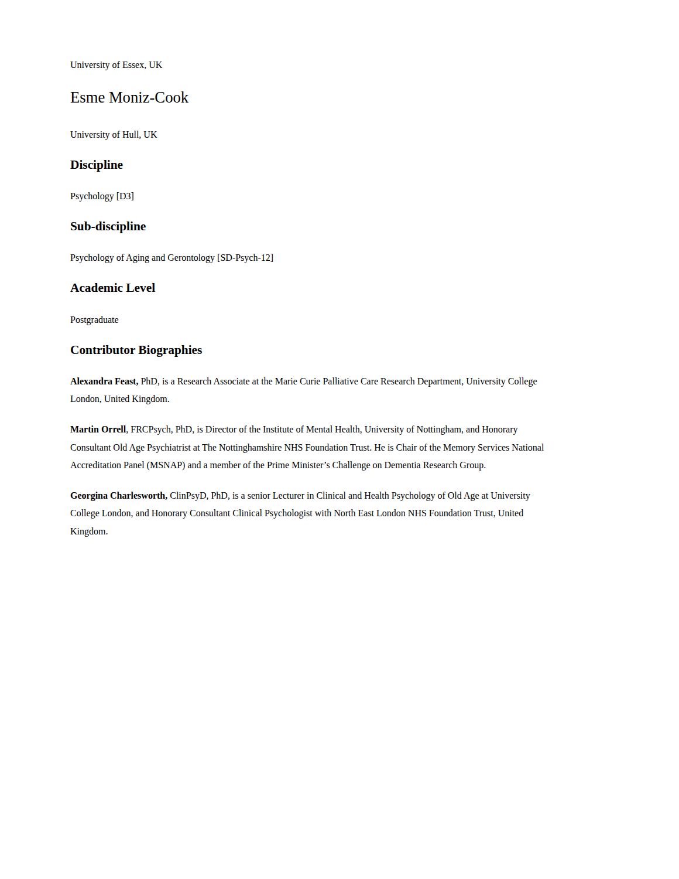University of Essex, UK
Esme Moniz-Cook
University of Hull, UK
Discipline
Psychology [D3]
Sub-discipline
Psychology of Aging and Gerontology [SD-Psych-12]
Academic Level
Postgraduate
Contributor Biographies
Alexandra Feast, PhD, is a Research Associate at the Marie Curie Palliative Care Research Department, University College London, United Kingdom.
Martin Orrell, FRCPsych, PhD, is Director of the Institute of Mental Health, University of Nottingham, and Honorary Consultant Old Age Psychiatrist at The Nottinghamshire NHS Foundation Trust. He is Chair of the Memory Services National Accreditation Panel (MSNAP) and a member of the Prime Minister’s Challenge on Dementia Research Group.
Georgina Charlesworth, ClinPsyD, PhD, is a senior Lecturer in Clinical and Health Psychology of Old Age at University College London, and Honorary Consultant Clinical Psychologist with North East London NHS Foundation Trust, United Kingdom.